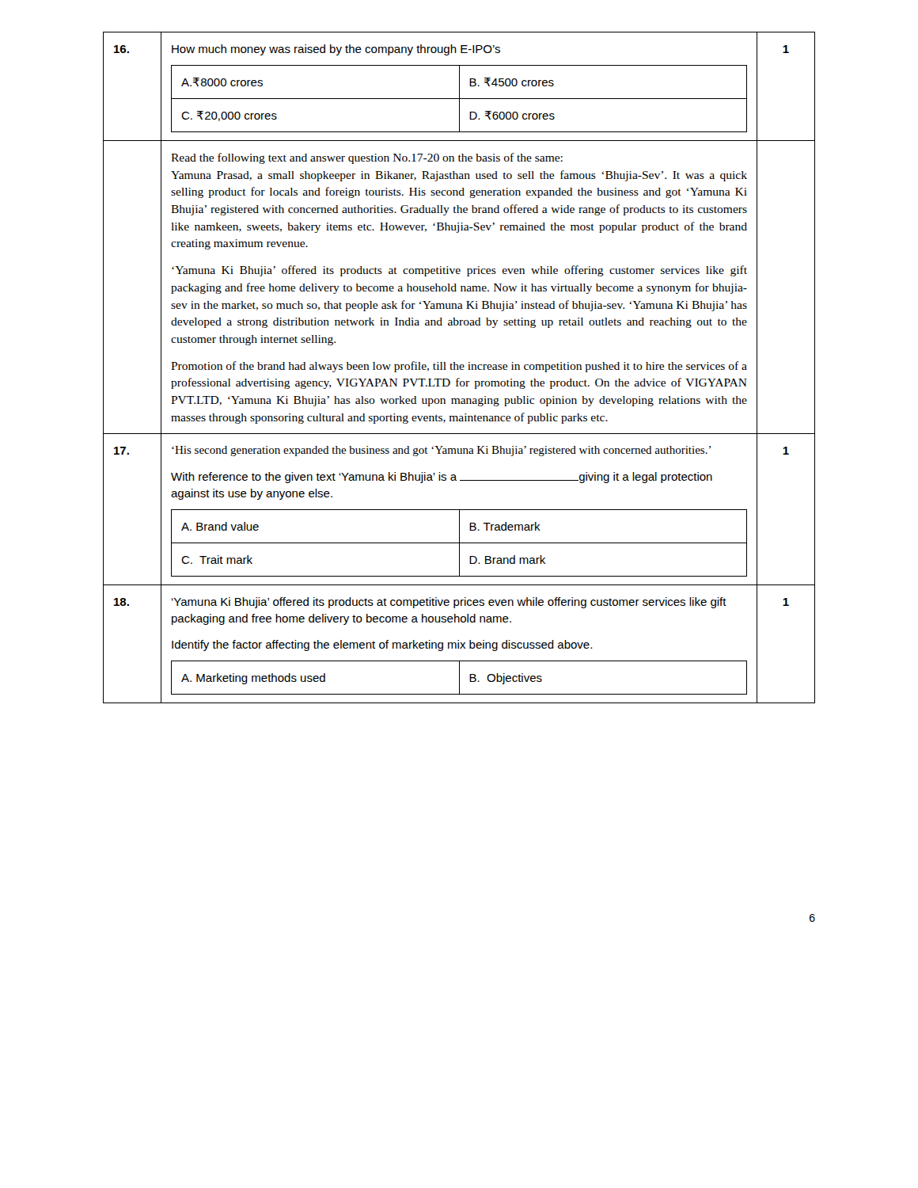| 16. | How much money was raised by the company through E-IPO’s / A.₹8000 crores / B. ₹4500 crores / / C. ₹20,000 crores / D. ₹6000 crores / | 1 |
| | Read the following text and answer question No.17-20 on the basis of the same: Yamuna Prasad, a small shopkeeper in Bikaner, Rajasthan used to sell the famous ‘Bhujia-Sev’. It was a quick selling product for locals and foreign tourists. His second generation expanded the business and got ‘Yamuna Ki Bhujia’ registered with concerned authorities. Gradually the brand offered a wide range of products to its customers like namkeen, sweets, bakery items etc. However, ‘Bhujia-Sev’ remained the most popular product of the brand creating maximum revenue. ‘Yamuna Ki Bhujia’ offered its products at competitive prices even while offering customer services like gift packaging and free home delivery to become a household name. Now it has virtually become a synonym for bhujia-sev in the market, so much so, that people ask for ‘Yamuna Ki Bhujia’ instead of bhujia-sev. ‘Yamuna Ki Bhujia’ has developed a strong distribution network in India and abroad by setting up retail outlets and reaching out to the customer through internet selling. Promotion of the brand had always been low profile, till the increase in competition pushed it to hire the services of a professional advertising agency, VIGYAPAN PVT.LTD for promoting the product. On the advice of VIGYAPAN PVT.LTD, ‘Yamuna Ki Bhujia’ has also worked upon managing public opinion by developing relations with the masses through sponsoring cultural and sporting events, maintenance of public parks etc. | |
| 17. | ‘His second generation expanded the business and got ‘Yamuna Ki Bhujia’ registered with concerned authorities.’ With reference to the given text ‘Yamuna ki Bhujia’ is a giving it a legal protection against its use by anyone else. / A. Brand value / B. Trademark / / C. Trait mark / D. Brand mark / | 1 |
| 18. | ‘Yamuna Ki Bhujia’ offered its products at competitive prices even while offering customer services like gift packaging and free home delivery to become a household name. Identify the factor affecting the element of marketing mix being discussed above. / A. Marketing methods used / B. Objectives / | 1 |
6